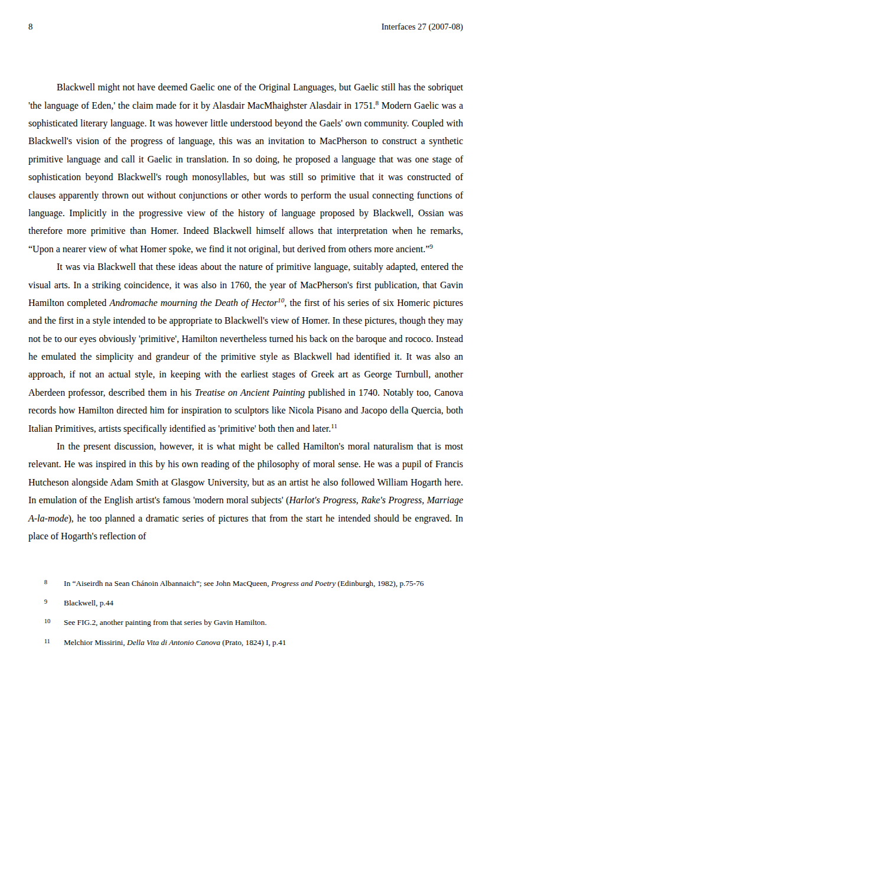8 Interfaces 27 (2007-08)
Blackwell might not have deemed Gaelic one of the Original Languages, but Gaelic still has the sobriquet 'the language of Eden,' the claim made for it by Alasdair MacMhaighster Alasdair in 1751.8 Modern Gaelic was a sophisticated literary language. It was however little understood beyond the Gaels' own community. Coupled with Blackwell's vision of the progress of language, this was an invitation to MacPherson to construct a synthetic primitive language and call it Gaelic in translation. In so doing, he proposed a language that was one stage of sophistication beyond Blackwell's rough monosyllables, but was still so primitive that it was constructed of clauses apparently thrown out without conjunctions or other words to perform the usual connecting functions of language. Implicitly in the progressive view of the history of language proposed by Blackwell, Ossian was therefore more primitive than Homer. Indeed Blackwell himself allows that interpretation when he remarks, “Upon a nearer view of what Homer spoke, we find it not original, but derived from others more ancient.”9
It was via Blackwell that these ideas about the nature of primitive language, suitably adapted, entered the visual arts. In a striking coincidence, it was also in 1760, the year of MacPherson's first publication, that Gavin Hamilton completed Andromache mourning the Death of Hector10, the first of his series of six Homeric pictures and the first in a style intended to be appropriate to Blackwell's view of Homer. In these pictures, though they may not be to our eyes obviously 'primitive', Hamilton nevertheless turned his back on the baroque and rococo. Instead he emulated the simplicity and grandeur of the primitive style as Blackwell had identified it. It was also an approach, if not an actual style, in keeping with the earliest stages of Greek art as George Turnbull, another Aberdeen professor, described them in his Treatise on Ancient Painting published in 1740. Notably too, Canova records how Hamilton directed him for inspiration to sculptors like Nicola Pisano and Jacopo della Quercia, both Italian Primitives, artists specifically identified as 'primitive' both then and later.11
In the present discussion, however, it is what might be called Hamilton's moral naturalism that is most relevant. He was inspired in this by his own reading of the philosophy of moral sense. He was a pupil of Francis Hutcheson alongside Adam Smith at Glasgow University, but as an artist he also followed William Hogarth here. In emulation of the English artist's famous 'modern moral subjects' (Harlot's Progress, Rake's Progress, Marriage A-la-mode), he too planned a dramatic series of pictures that from the start he intended should be engraved. In place of Hogarth's reflection of
8 In “Aiseirdh na Sean Chánoin Albannaich”; see John MacQueen, Progress and Poetry (Edinburgh, 1982), p.75-76
9 Blackwell, p.44
10 See FIG.2, another painting from that series by Gavin Hamilton.
11 Melchior Missirini, Della Vita di Antonio Canova (Prato, 1824) I, p.41